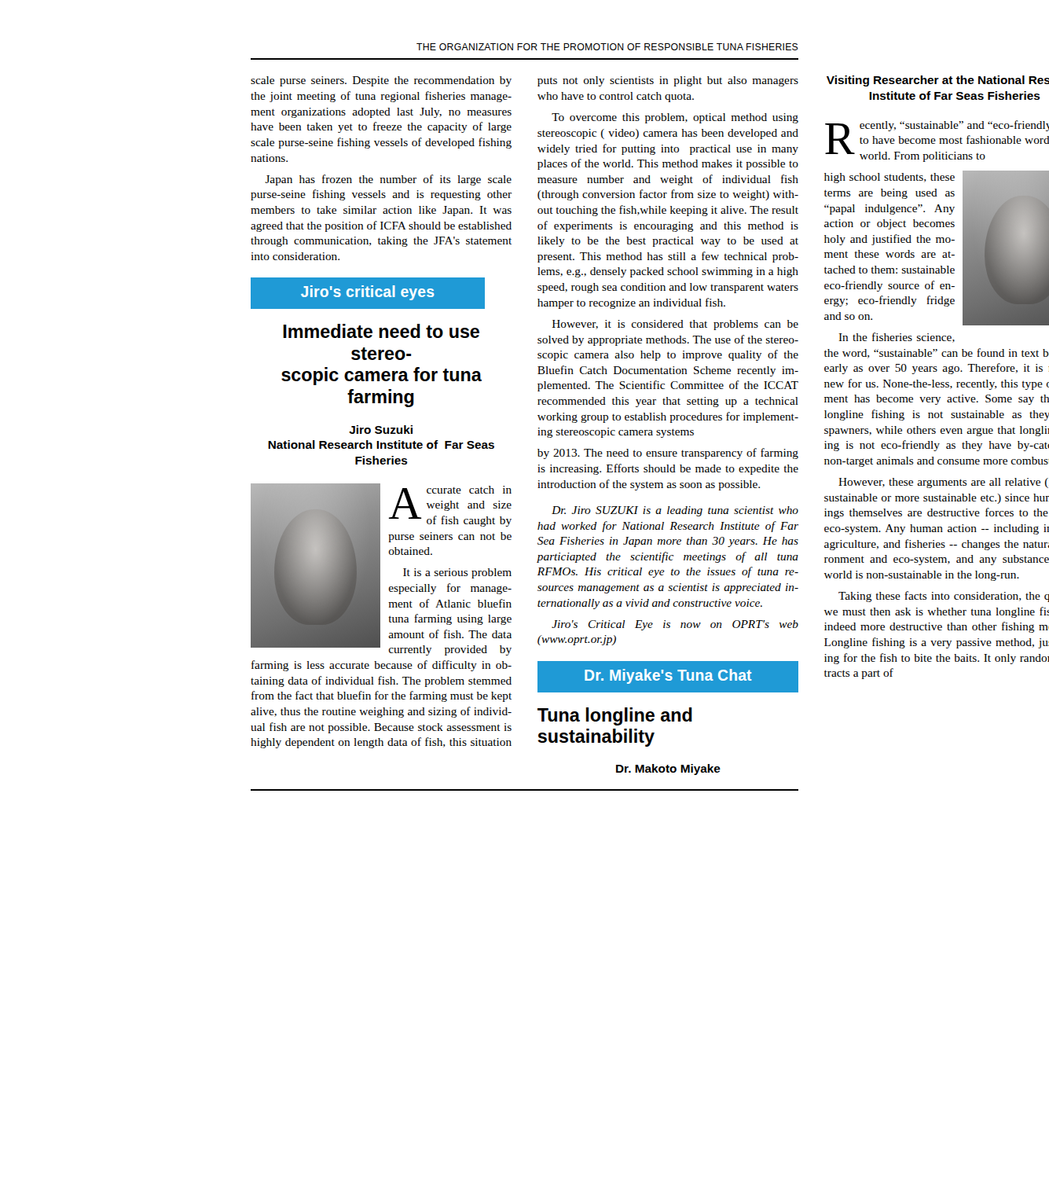THE ORGANIZATION FOR THE PROMOTION OF RESPONSIBLE TUNA FISHERIES
scale purse seiners. Despite the recommendation by the joint meeting of tuna regional fisheries management organizations adopted last July, no measures have been taken yet to freeze the capacity of large scale purse-seine fishing vessels of developed fishing nations.
Japan has frozen the number of its large scale purse-seine fishing vessels and is requesting other members to take similar action like Japan. It was agreed that the position of ICFA should be established through communication, taking the JFA's statement into consideration.
Jiro's critical eyes
Immediate need to use stereo-
scopic camera for tuna farming
Jiro Suzuki National Research Institute of Far Seas Fisheries
Accurate catch in weight and size of fish caught by purse seiners can not be obtained.
It is a serious problem especially for management of Atlanic bluefin tuna farming using large amount of fish. The data currently provided by farming is less accurate because of difficulty in obtaining data of individual fish. The problem stemmed from the fact that bluefin for the farming must be kept alive, thus the routine weighing and sizing of individual fish are not possible. Because stock assessment is highly dependent on length data of fish, this situation puts not only scientists in plight but also managers who have to control catch quota.
To overcome this problem, optical method using stereoscopic ( video) camera has been developed and widely tried for putting into practical use in many places of the world. This method makes it possible to measure number and weight of individual fish (through conversion factor from size to weight) without touching the fish,while keeping it alive. The result of experiments is encouraging and this method is likely to be the best practical way to be used at present. This method has still a few technical problems, e.g., densely packed school swimming in a high speed, rough sea condition and low transparent waters hamper to recognize an individual fish.
However, it is considered that problems can be solved by appropriate methods. The use of the stereoscopic camera also help to improve quality of the Bluefin Catch Documentation Scheme recently implemented. The Scientific Committee of the ICCAT recommended this year that setting up a technical working group to establish procedures for implementing stereoscopic camera systems
by 2013. The need to ensure transparency of farming is increasing. Efforts should be made to expedite the introduction of the system as soon as possible.
Dr. Jiro SUZUKI is a leading tuna scientist who had worked for National Research Institute of Far Sea Fisheries in Japan more than 30 years. He has particiapted the scientific meetings of all tuna RFMOs. His critical eye to the issues of tuna resources management as a scientist is appreciated internationally as a vivid and constructive voice.
Jiro's Critical Eye is now on OPRT's web (www.oprt.or.jp)
Dr. Miyake's Tuna Chat
Tuna longline and
sustainability
Dr. Makoto Miyake Visiting Researcher at the National Research Institute of Far Seas Fisheries
Recently, “sustainable” and “eco-friendly” seem to have become most fashionable words in the world. From politicians to
high school students, these terms are being used as “papal indulgence”. Any action or object becomes holy and justified the moment these words are attached to them: sustainable eco-friendly source of energy; eco-friendly fridge and so on.
In the fisheries science, the word, “sustainable” can be found in text books as early as over 50 years ago. Therefore, it is nothing new for us. None-the-less, recently, this type of argument has become very active. Some say that tuna longline fishing is not sustainable as they target spawners, while others even argue that longline fishing is not eco-friendly as they have by-catches of non-target animals and consume more combustion.
However, these arguments are all relative (i.e. less sustainable or more sustainable etc.) since human beings themselves are destructive forces to the earth’s eco-system. Any human action -- including industry, agriculture, and fisheries -- changes the natural environment and eco-system, and any substance in the world is non-sustainable in the long-run.
Taking these facts into consideration, the question we must then ask is whether tuna longline fishing is indeed more destructive than other fishing methods? Longline fishing is a very passive method, just waiting for the fish to bite the baits. It only randomly extracts a part of